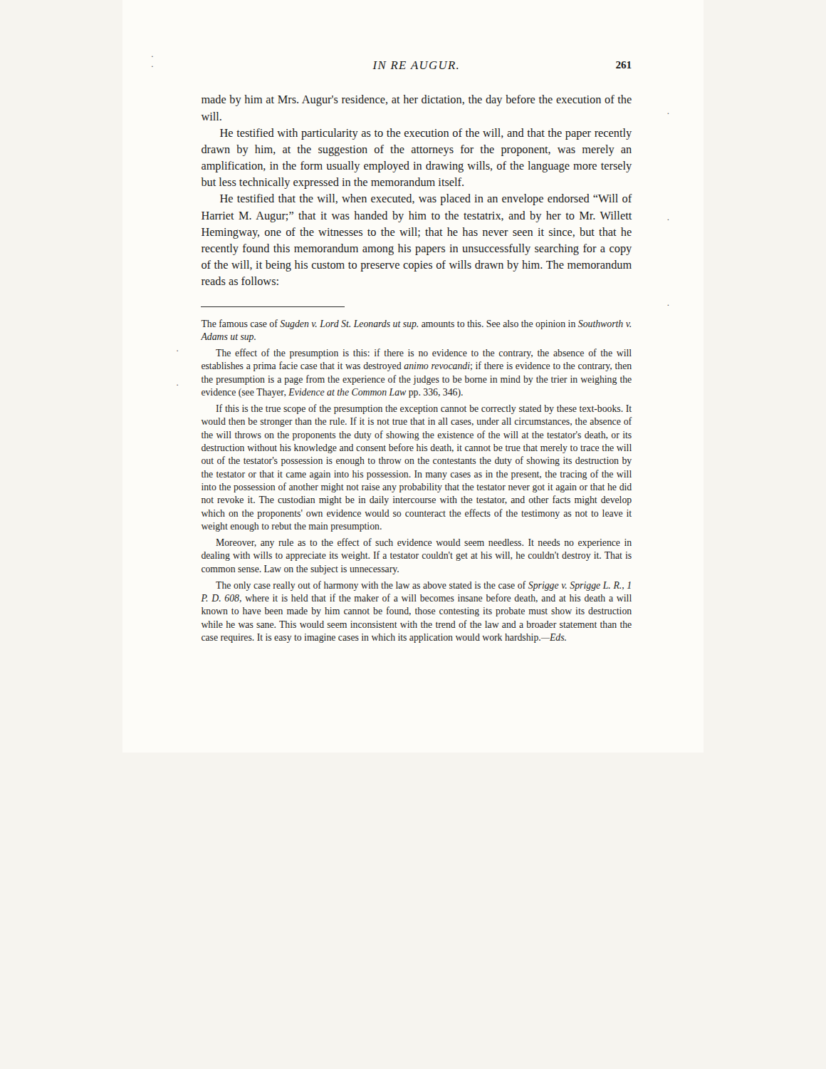.
.
.
.
.
·
·
IN RE AUGUR.261
made by him at Mrs. Augur's residence, at her dictation, the day before the execution of the will.
He testified with particularity as to the execution of the will, and that the paper recently drawn by him, at the suggestion of the attorneys for the proponent, was merely an amplification, in the form usually employed in drawing wills, of the language more tersely but less technically expressed in the memorandum itself.
He testified that the will, when executed, was placed in an envelope endorsed “Will of Harriet M. Augur;” that it was handed by him to the testatrix, and by her to Mr. Willett Hemingway, one of the witnesses to the will; that he has never seen it since, but that he recently found this memorandum among his papers in unsuccessfully searching for a copy of the will, it being his custom to preserve copies of wills drawn by him. The memorandum reads as follows:
The famous case of Sugden v. Lord St. Leonards ut sup. amounts to this. See also the opinion in Southworth v. Adams ut sup.
The effect of the presumption is this: if there is no evidence to the contrary, the absence of the will establishes a prima facie case that it was destroyed animo revocandi; if there is evidence to the contrary, then the presumption is a page from the experience of the judges to be borne in mind by the trier in weighing the evidence (see Thayer, Evidence at the Common Law pp. 336, 346).
If this is the true scope of the presumption the exception cannot be correctly stated by these text-books. It would then be stronger than the rule. If it is not true that in all cases, under all circumstances, the absence of the will throws on the proponents the duty of showing the existence of the will at the testator's death, or its destruction without his knowledge and consent before his death, it cannot be true that merely to trace the will out of the testator's possession is enough to throw on the contestants the duty of showing its destruction by the testator or that it came again into his possession. In many cases as in the present, the tracing of the will into the possession of another might not raise any probability that the testator never got it again or that he did not revoke it. The custodian might be in daily intercourse with the testator, and other facts might develop which on the proponents' own evidence would so counteract the effects of the testimony as not to leave it weight enough to rebut the main presumption.
Moreover, any rule as to the effect of such evidence would seem needless. It needs no experience in dealing with wills to appreciate its weight. If a testator couldn't get at his will, he couldn't destroy it. That is common sense. Law on the subject is unnecessary.
The only case really out of harmony with the law as above stated is the case of Sprigge v. Sprigge L. R., 1 P. D. 608, where it is held that if the maker of a will becomes insane before death, and at his death a will known to have been made by him cannot be found, those contesting its probate must show its destruction while he was sane. This would seem inconsistent with the trend of the law and a broader statement than the case requires. It is easy to imagine cases in which its application would work hardship.—Eds.